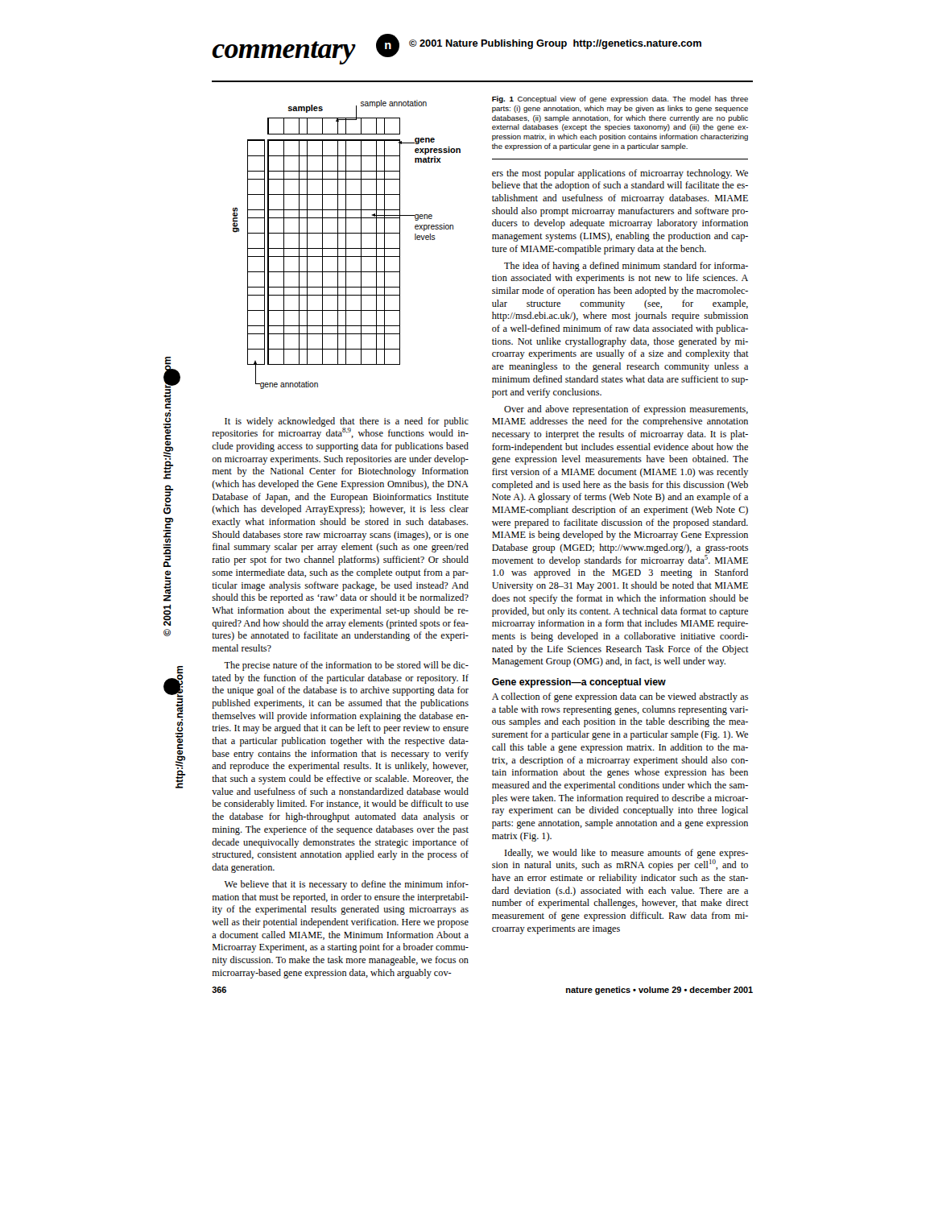commentary
n
© 2001 Nature Publishing Group http://genetics.nature.com
© 2001 Nature Publishing Group http://genetics.nature.com
http://genetics.nature.com
samples
sample annotation
gene expression
matrix
genes
gene expression levels
gene annotation
It is widely acknowledged that there is a need for public repositories for microarray data8,9, whose functions would include providing access to supporting data for publications based on microarray experiments. Such repositories are under development by the National Center for Biotechnology Information (which has developed the Gene Expression Omnibus), the DNA Database of Japan, and the European Bioinformatics Institute (which has developed ArrayExpress); however, it is less clear exactly what information should be stored in such databases. Should databases store raw microarray scans (images), or is one final summary scalar per array element (such as one green/red ratio per spot for two channel platforms) sufficient? Or should some intermediate data, such as the complete output from a particular image analysis software package, be used instead? And should this be reported as ‘raw’ data or should it be normalized? What information about the experimental set-up should be required? And how should the array elements (printed spots or features) be annotated to facilitate an understanding of the experimental results?
The precise nature of the information to be stored will be dictated by the function of the particular database or repository. If the unique goal of the database is to archive supporting data for published experiments, it can be assumed that the publications themselves will provide information explaining the database entries. It may be argued that it can be left to peer review to ensure that a particular publication together with the respective database entry contains the information that is necessary to verify and reproduce the experimental results. It is unlikely, however, that such a system could be effective or scalable. Moreover, the value and usefulness of such a nonstandardized database would be considerably limited. For instance, it would be difficult to use the database for high-throughput automated data analysis or mining. The experience of the sequence databases over the past decade unequivocally demonstrates the strategic importance of structured, consistent annotation applied early in the process of data generation.
We believe that it is necessary to define the minimum information that must be reported, in order to ensure the interpretability of the experimental results generated using microarrays as well as their potential independent verification. Here we propose a document called MIAME, the Minimum Information About a Microarray Experiment, as a starting point for a broader community discussion. To make the task more manageable, we focus on microarray-based gene expression data, which arguably cov-
Fig. 1 Conceptual view of gene expression data. The model has three parts: (i) gene annotation, which may be given as links to gene sequence databases, (ii) sample annotation, for which there currently are no public external databases (except the species taxonomy) and (iii) the gene expression matrix, in which each position contains information characterizing the expression of a particular gene in a particular sample.
ers the most popular applications of microarray technology. We believe that the adoption of such a standard will facilitate the establishment and usefulness of microarray databases. MIAME should also prompt microarray manufacturers and software producers to develop adequate microarray laboratory information management systems (LIMS), enabling the production and capture of MIAME-compatible primary data at the bench.
The idea of having a defined minimum standard for information associated with experiments is not new to life sciences. A similar mode of operation has been adopted by the macromolecular structure community (see, for example, http://msd.ebi.ac.uk/), where most journals require submission of a well-defined minimum of raw data associated with publications. Not unlike crystallography data, those generated by microarray experiments are usually of a size and complexity that are meaningless to the general research community unless a minimum defined standard states what data are sufficient to support and verify conclusions.
Over and above representation of expression measurements, MIAME addresses the need for the comprehensive annotation necessary to interpret the results of microarray data. It is platform-independent but includes essential evidence about how the gene expression level measurements have been obtained. The first version of a MIAME document (MIAME 1.0) was recently completed and is used here as the basis for this discussion (Web Note A). A glossary of terms (Web Note B) and an example of a MIAME-compliant description of an experiment (Web Note C) were prepared to facilitate discussion of the proposed standard. MIAME is being developed by the Microarray Gene Expression Database group (MGED; http://www.mged.org/), a grass-roots movement to develop standards for microarray data5. MIAME 1.0 was approved in the MGED 3 meeting in Stanford University on 28–31 May 2001. It should be noted that MIAME does not specify the format in which the information should be provided, but only its content. A technical data format to capture microarray information in a form that includes MIAME requirements is being developed in a collaborative initiative coordinated by the Life Sciences Research Task Force of the Object Management Group (OMG) and, in fact, is well under way.
Gene expression—a conceptual view
A collection of gene expression data can be viewed abstractly as a table with rows representing genes, columns representing various samples and each position in the table describing the measurement for a particular gene in a particular sample (Fig. 1). We call this table a gene expression matrix. In addition to the matrix, a description of a microarray experiment should also contain information about the genes whose expression has been measured and the experimental conditions under which the samples were taken. The information required to describe a microarray experiment can be divided conceptually into three logical parts: gene annotation, sample annotation and a gene expression matrix (Fig. 1).
Ideally, we would like to measure amounts of gene expression in natural units, such as mRNA copies per cell10, and to have an error estimate or reliability indicator such as the standard deviation (s.d.) associated with each value. There are a number of experimental challenges, however, that make direct measurement of gene expression difficult. Raw data from microarray experiments are images
366
nature genetics • volume 29 • december 2001